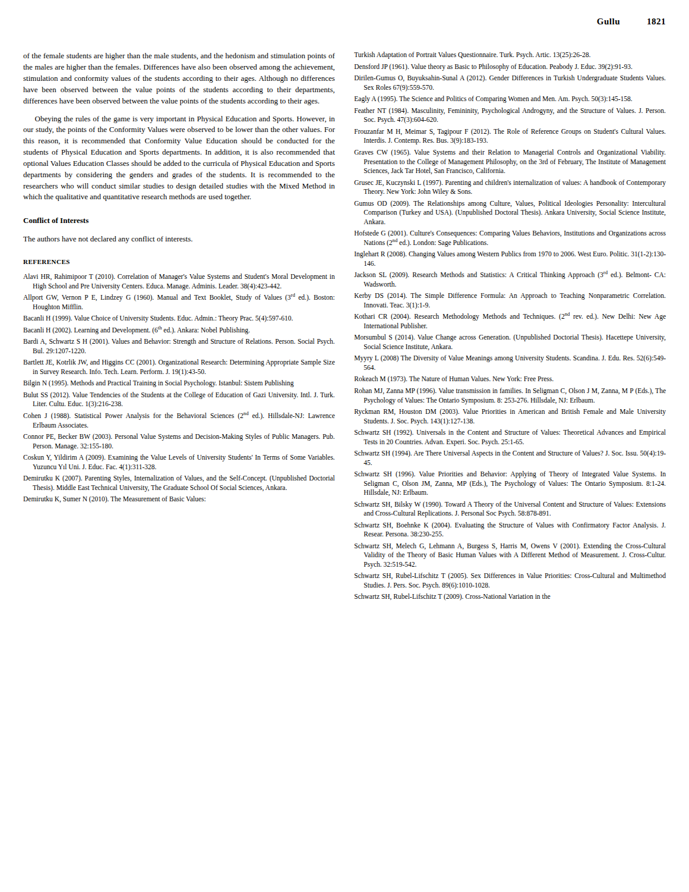Gullu1821
of the female students are higher than the male students, and the hedonism and stimulation points of the males are higher than the females. Differences have also been observed among the achievement, stimulation and conformity values of the students according to their ages. Although no differences have been observed between the value points of the students according to their departments, differences have been observed between the value points of the students according to their ages.
Obeying the rules of the game is very important in Physical Education and Sports. However, in our study, the points of the Conformity Values were observed to be lower than the other values. For this reason, it is recommended that Conformity Value Education should be conducted for the students of Physical Education and Sports departments. In addition, it is also recommended that optional Values Education Classes should be added to the curricula of Physical Education and Sports departments by considering the genders and grades of the students. It is recommended to the researchers who will conduct similar studies to design detailed studies with the Mixed Method in which the qualitative and quantitative research methods are used together.
Conflict of Interests
The authors have not declared any conflict of interests.
REFERENCES
Alavi HR, Rahimipoor T (2010). Correlation of Manager's Value Systems and Student's Moral Development in High School and Pre University Centers. Educa. Manage. Adminis. Leader. 38(4):423-442.
Allport GW, Vernon P E, Lindzey G (1960). Manual and Text Booklet, Study of Values (3rd ed.). Boston: Houghton Mifflin.
Bacanli H (1999). Value Choice of University Students. Educ. Admin.: Theory Prac. 5(4):597-610.
Bacanli H (2002). Learning and Development. (6th ed.). Ankara: Nobel Publishing.
Bardi A, Schwartz S H (2001). Values and Behavior: Strength and Structure of Relations. Person. Social Psych. Bul. 29:1207-1220.
Bartlett JE, Kotrlik JW, and Higgins CC (2001). Organizational Research: Determining Appropriate Sample Size in Survey Research. Info. Tech. Learn. Perform. J. 19(1):43-50.
Bilgin N (1995). Methods and Practical Training in Social Psychology. Istanbul: Sistem Publishing
Bulut SS (2012). Value Tendencies of the Students at the College of Education of Gazi University. Intl. J. Turk. Liter. Cultu. Educ. 1(3):216-238.
Cohen J (1988). Statistical Power Analysis for the Behavioral Sciences (2nd ed.). Hillsdale-NJ: Lawrence Erlbaum Associates.
Connor PE, Becker BW (2003). Personal Value Systems and Decision-Making Styles of Public Managers. Pub. Person. Manage. 32:155-180.
Coskun Y, Yildirim A (2009). Examining the Value Levels of University Students' In Terms of Some Variables. Yuzuncu Yıl Uni. J. Educ. Fac. 4(1):311-328.
Demirutku K (2007). Parenting Styles, Internalization of Values, and the Self-Concept. (Unpublished Doctorial Thesis). Middle East Technical University, The Graduate School Of Social Sciences, Ankara.
Demirutku K, Sumer N (2010). The Measurement of Basic Values:
Turkish Adaptation of Portrait Values Questionnaire. Turk. Psych. Artic. 13(25):26-28.
Densford JP (1961). Value theory as Basic to Philosophy of Education. Peabody J. Educ. 39(2):91-93.
Dirilen-Gumus O, Buyuksahin-Sunal A (2012). Gender Differences in Turkish Undergraduate Students Values. Sex Roles 67(9):559-570.
Eagly A (1995). The Science and Politics of Comparing Women and Men. Am. Psych. 50(3):145-158.
Feather NT (1984). Masculinity, Femininity, Psychological Androgyny, and the Structure of Values. J. Person. Soc. Psych. 47(3):604-620.
Frouzanfar M H, Meimar S, Tagipour F (2012). The Role of Reference Groups on Student's Cultural Values. Interdis. J. Contemp. Res. Bus. 3(9):183-193.
Graves CW (1965). Value Systems and their Relation to Managerial Controls and Organizational Viability. Presentation to the College of Management Philosophy, on the 3rd of February, The Institute of Management Sciences, Jack Tar Hotel, San Francisco, California.
Grusec JE, Kuczynski L (1997). Parenting and children's internalization of values: A handbook of Contemporary Theory. New York: John Wiley & Sons.
Gumus OD (2009). The Relationships among Culture, Values, Political Ideologies Personality: Intercultural Comparison (Turkey and USA). (Unpublished Doctoral Thesis). Ankara University, Social Science Institute, Ankara.
Hofstede G (2001). Culture's Consequences: Comparing Values Behaviors, Institutions and Organizations across Nations (2nd ed.). London: Sage Publications.
Inglehart R (2008). Changing Values among Western Publics from 1970 to 2006. West Euro. Politic. 31(1-2):130-146.
Jackson SL (2009). Research Methods and Statistics: A Critical Thinking Approach (3rd ed.). Belmont- CA: Wadsworth.
Kerby DS (2014). The Simple Difference Formula: An Approach to Teaching Nonparametric Correlation. Innovati. Teac. 3(1):1-9.
Kothari CR (2004). Research Methodology Methods and Techniques. (2nd rev. ed.). New Delhi: New Age International Publisher.
Morsumbul S (2014). Value Change across Generation. (Unpublished Doctorial Thesis). Hacettepe University, Social Science Institute, Ankara.
Myyry L (2008) The Diversity of Value Meanings among University Students. Scandina. J. Edu. Res. 52(6):549-564.
Rokeach M (1973). The Nature of Human Values. New York: Free Press.
Rohan MJ, Zanna MP (1996). Value transmission in families. In Seligman C, Olson J M, Zanna, M P (Eds.), The Psychology of Values: The Ontario Symposium. 8: 253-276. Hillsdale, NJ: Erlbaum.
Ryckman RM, Houston DM (2003). Value Priorities in American and British Female and Male University Students. J. Soc. Psych. 143(1):127-138.
Schwartz SH (1992). Universals in the Content and Structure of Values: Theoretical Advances and Empirical Tests in 20 Countries. Advan. Experi. Soc. Psych. 25:1-65.
Schwartz SH (1994). Are There Universal Aspects in the Content and Structure of Values? J. Soc. Issu. 50(4):19-45.
Schwartz SH (1996). Value Priorities and Behavior: Applying of Theory of Integrated Value Systems. In Seligman C, Olson JM, Zanna, MP (Eds.), The Psychology of Values: The Ontario Symposium. 8:1-24. Hillsdale, NJ: Erlbaum.
Schwartz SH, Bilsky W (1990). Toward A Theory of the Universal Content and Structure of Values: Extensions and Cross-Cultural Replications. J. Personal Soc Psych. 58:878-891.
Schwartz SH, Boehnke K (2004). Evaluating the Structure of Values with Confirmatory Factor Analysis. J. Resear. Persona. 38:230-255.
Schwartz SH, Melech G, Lehmann A, Burgess S, Harris M, Owens V (2001). Extending the Cross-Cultural Validity of the Theory of Basic Human Values with A Different Method of Measurement. J. Cross-Cultur. Psych. 32:519-542.
Schwartz SH, Rubel-Lifschitz T (2005). Sex Differences in Value Priorities: Cross-Cultural and Multimethod Studies. J. Pers. Soc. Psych. 89(6):1010-1028.
Schwartz SH, Rubel-Lifschitz T (2009). Cross-National Variation in the